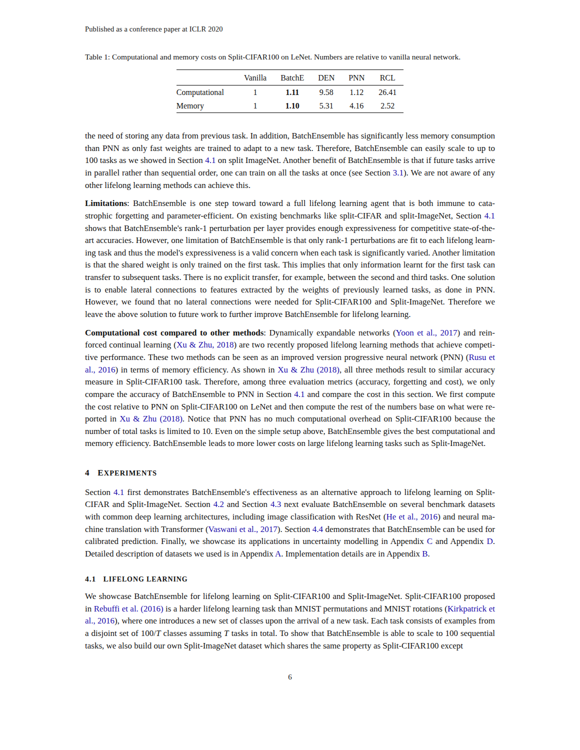Published as a conference paper at ICLR 2020
Table 1: Computational and memory costs on Split-CIFAR100 on LeNet. Numbers are relative to vanilla neural network.
| | Vanilla | BatchE | DEN | PNN | RCL |
| --- | --- | --- | --- | --- | --- |
| Computational | 1 | 1.11 | 9.58 | 1.12 | 26.41 |
| Memory | 1 | 1.10 | 5.31 | 4.16 | 2.52 |
the need of storing any data from previous task. In addition, BatchEnsemble has significantly less memory consumption than PNN as only fast weights are trained to adapt to a new task. Therefore, BatchEnsemble can easily scale to up to 100 tasks as we showed in Section 4.1 on split ImageNet. Another benefit of BatchEnsemble is that if future tasks arrive in parallel rather than sequential order, one can train on all the tasks at once (see Section 3.1). We are not aware of any other lifelong learning methods can achieve this.
Limitations: BatchEnsemble is one step toward toward a full lifelong learning agent that is both immune to catastrophic forgetting and parameter-efficient. On existing benchmarks like split-CIFAR and split-ImageNet, Section 4.1 shows that BatchEnsemble's rank-1 perturbation per layer provides enough expressiveness for competitive state-of-the-art accuracies. However, one limitation of BatchEnsemble is that only rank-1 perturbations are fit to each lifelong learning task and thus the model's expressiveness is a valid concern when each task is significantly varied. Another limitation is that the shared weight is only trained on the first task. This implies that only information learnt for the first task can transfer to subsequent tasks. There is no explicit transfer, for example, between the second and third tasks. One solution is to enable lateral connections to features extracted by the weights of previously learned tasks, as done in PNN. However, we found that no lateral connections were needed for Split-CIFAR100 and Split-ImageNet. Therefore we leave the above solution to future work to further improve BatchEnsemble for lifelong learning.
Computational cost compared to other methods: Dynamically expandable networks (Yoon et al., 2017) and reinforced continual learning (Xu & Zhu, 2018) are two recently proposed lifelong learning methods that achieve competitive performance. These two methods can be seen as an improved version progressive neural network (PNN) (Rusu et al., 2016) in terms of memory efficiency. As shown in Xu & Zhu (2018), all three methods result to similar accuracy measure in Split-CIFAR100 task. Therefore, among three evaluation metrics (accuracy, forgetting and cost), we only compare the accuracy of BatchEnsemble to PNN in Section 4.1 and compare the cost in this section. We first compute the cost relative to PNN on Split-CIFAR100 on LeNet and then compute the rest of the numbers base on what were reported in Xu & Zhu (2018). Notice that PNN has no much computational overhead on Split-CIFAR100 because the number of total tasks is limited to 10. Even on the simple setup above, BatchEnsemble gives the best computational and memory efficiency. BatchEnsemble leads to more lower costs on large lifelong learning tasks such as Split-ImageNet.
4 EXPERIMENTS
Section 4.1 first demonstrates BatchEnsemble's effectiveness as an alternative approach to lifelong learning on Split-CIFAR and Split-ImageNet. Section 4.2 and Section 4.3 next evaluate BatchEnsemble on several benchmark datasets with common deep learning architectures, including image classification with ResNet (He et al., 2016) and neural machine translation with Transformer (Vaswani et al., 2017). Section 4.4 demonstrates that BatchEnsemble can be used for calibrated prediction. Finally, we showcase its applications in uncertainty modelling in Appendix C and Appendix D. Detailed description of datasets we used is in Appendix A. Implementation details are in Appendix B.
4.1 LIFELONG LEARNING
We showcase BatchEnsemble for lifelong learning on Split-CIFAR100 and Split-ImageNet. Split-CIFAR100 proposed in Rebuffi et al. (2016) is a harder lifelong learning task than MNIST permutations and MNIST rotations (Kirkpatrick et al., 2016), where one introduces a new set of classes upon the arrival of a new task. Each task consists of examples from a disjoint set of 100/T classes assuming T tasks in total. To show that BatchEnsemble is able to scale to 100 sequential tasks, we also build our own Split-ImageNet dataset which shares the same property as Split-CIFAR100 except
6